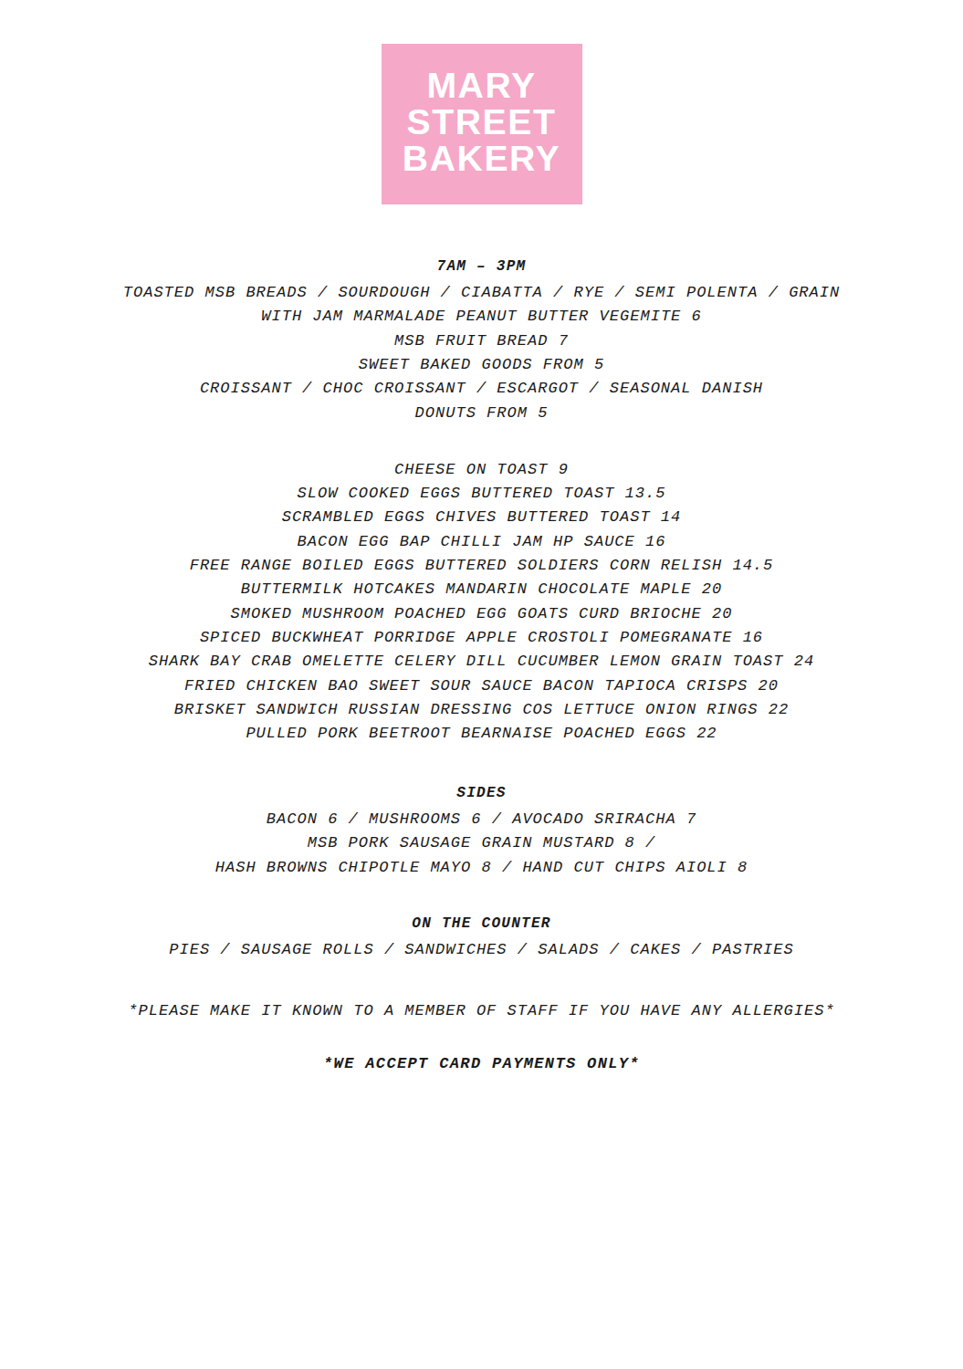Mary Street Bakery
7am – 3pm
Toasted MSB breads / sourdough / ciabatta / rye / semi polenta / grain
with jam marmalade peanut butter vegemite 6
MSB fruit bread 7
Sweet baked goods from 5
Croissant / choc croissant / escargot / seasonal danish
Donuts from 5
Cheese on toast 9
Slow cooked eggs buttered toast 13.5
Scrambled eggs chives buttered toast 14
Bacon egg bap chilli jam HP sauce 16
Free range boiled eggs buttered soldiers corn relish 14.5
Buttermilk hotcakes mandarin chocolate maple 20
Smoked mushroom poached egg goats curd brioche 20
Spiced buckwheat porridge apple crostoli pomegranate 16
Shark Bay crab omelette celery dill cucumber lemon grain toast 24
Fried chicken bao sweet sour sauce bacon tapioca crisps 20
Brisket sandwich russian dressing cos lettuce onion rings 22
Pulled pork beetroot bearnaise poached eggs 22
Sides
Bacon 6 / mushrooms 6 / avocado sriracha 7
MSB pork sausage grain mustard 8 /
Hash browns chipotle mayo 8 / hand cut chips aioli 8
On the counter
Pies / sausage rolls / sandwiches / salads / cakes / pastries
*Please make it known to a member of staff if you have any allergies*
*We accept card payments only*